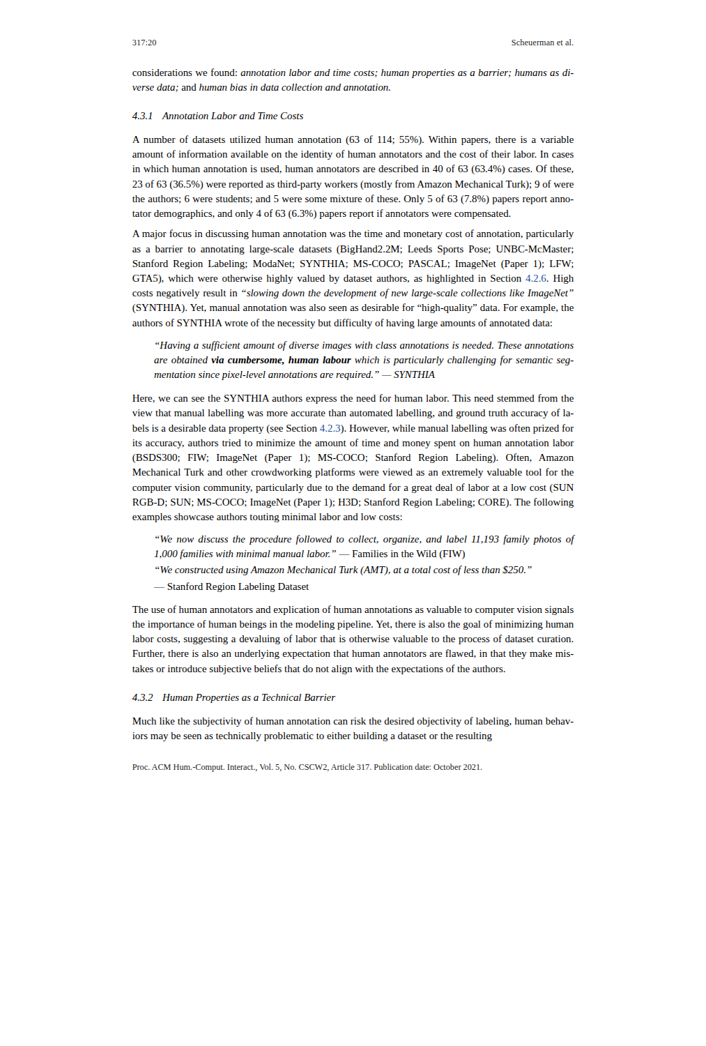317:20
Scheuerman et al.
considerations we found: annotation labor and time costs; human properties as a barrier; humans as diverse data; and human bias in data collection and annotation.
4.3.1 Annotation Labor and Time Costs
A number of datasets utilized human annotation (63 of 114; 55%). Within papers, there is a variable amount of information available on the identity of human annotators and the cost of their labor. In cases in which human annotation is used, human annotators are described in 40 of 63 (63.4%) cases. Of these, 23 of 63 (36.5%) were reported as third-party workers (mostly from Amazon Mechanical Turk); 9 of were the authors; 6 were students; and 5 were some mixture of these. Only 5 of 63 (7.8%) papers report annotator demographics, and only 4 of 63 (6.3%) papers report if annotators were compensated.
A major focus in discussing human annotation was the time and monetary cost of annotation, particularly as a barrier to annotating large-scale datasets (BigHand2.2M; Leeds Sports Pose; UNBC-McMaster; Stanford Region Labeling; ModaNet; SYNTHIA; MS-COCO; PASCAL; ImageNet (Paper 1); LFW; GTA5), which were otherwise highly valued by dataset authors, as highlighted in Section 4.2.6. High costs negatively result in “slowing down the development of new large-scale collections like ImageNet” (SYNTHIA). Yet, manual annotation was also seen as desirable for “high-quality” data. For example, the authors of SYNTHIA wrote of the necessity but difficulty of having large amounts of annotated data:
“Having a sufficient amount of diverse images with class annotations is needed. These annotations are obtained via cumbersome, human labour which is particularly challenging for semantic segmentation since pixel-level annotations are required.” — SYNTHIA
Here, we can see the SYNTHIA authors express the need for human labor. This need stemmed from the view that manual labelling was more accurate than automated labelling, and ground truth accuracy of labels is a desirable data property (see Section 4.2.3). However, while manual labelling was often prized for its accuracy, authors tried to minimize the amount of time and money spent on human annotation labor (BSDS300; FIW; ImageNet (Paper 1); MS-COCO; Stanford Region Labeling). Often, Amazon Mechanical Turk and other crowdworking platforms were viewed as an extremely valuable tool for the computer vision community, particularly due to the demand for a great deal of labor at a low cost (SUN RGB-D; SUN; MS-COCO; ImageNet (Paper 1); H3D; Stanford Region Labeling; CORE). The following examples showcase authors touting minimal labor and low costs:
“We now discuss the procedure followed to collect, organize, and label 11,193 family photos of 1,000 families with minimal manual labor.” — Families in the Wild (FIW)
“We constructed using Amazon Mechanical Turk (AMT), at a total cost of less than $250.”
— Stanford Region Labeling Dataset
The use of human annotators and explication of human annotations as valuable to computer vision signals the importance of human beings in the modeling pipeline. Yet, there is also the goal of minimizing human labor costs, suggesting a devaluing of labor that is otherwise valuable to the process of dataset curation. Further, there is also an underlying expectation that human annotators are flawed, in that they make mistakes or introduce subjective beliefs that do not align with the expectations of the authors.
4.3.2 Human Properties as a Technical Barrier
Much like the subjectivity of human annotation can risk the desired objectivity of labeling, human behaviors may be seen as technically problematic to either building a dataset or the resulting
Proc. ACM Hum.-Comput. Interact., Vol. 5, No. CSCW2, Article 317. Publication date: October 2021.